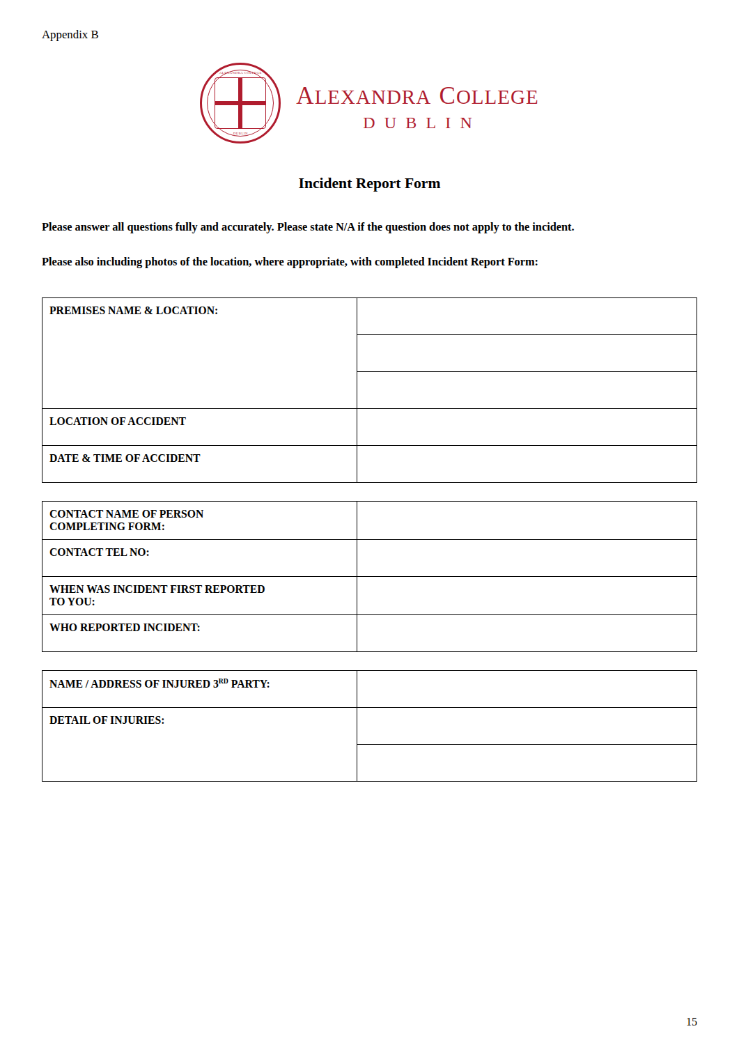Appendix B
Alexandra College Dublin
Alexandra College
DUBLIN
Incident Report Form
Please answer all questions fully and accurately. Please state N/A if the question does not apply to the incident.
Please also including photos of the location, where appropriate, with completed Incident Report Form:
| PREMISES NAME & LOCATION: | |
| LOCATION OF ACCIDENT | |
| DATE & TIME OF ACCIDENT | |
| CONTACT NAME OF PERSON COMPLETING FORM: | |
| CONTACT TEL NO: | |
| WHEN WAS INCIDENT FIRST REPORTED TO YOU: | |
| WHO REPORTED INCIDENT: | |
| NAME / ADDRESS OF INJURED 3 RD PARTY: | |
| DETAIL OF INJURIES: | |
15